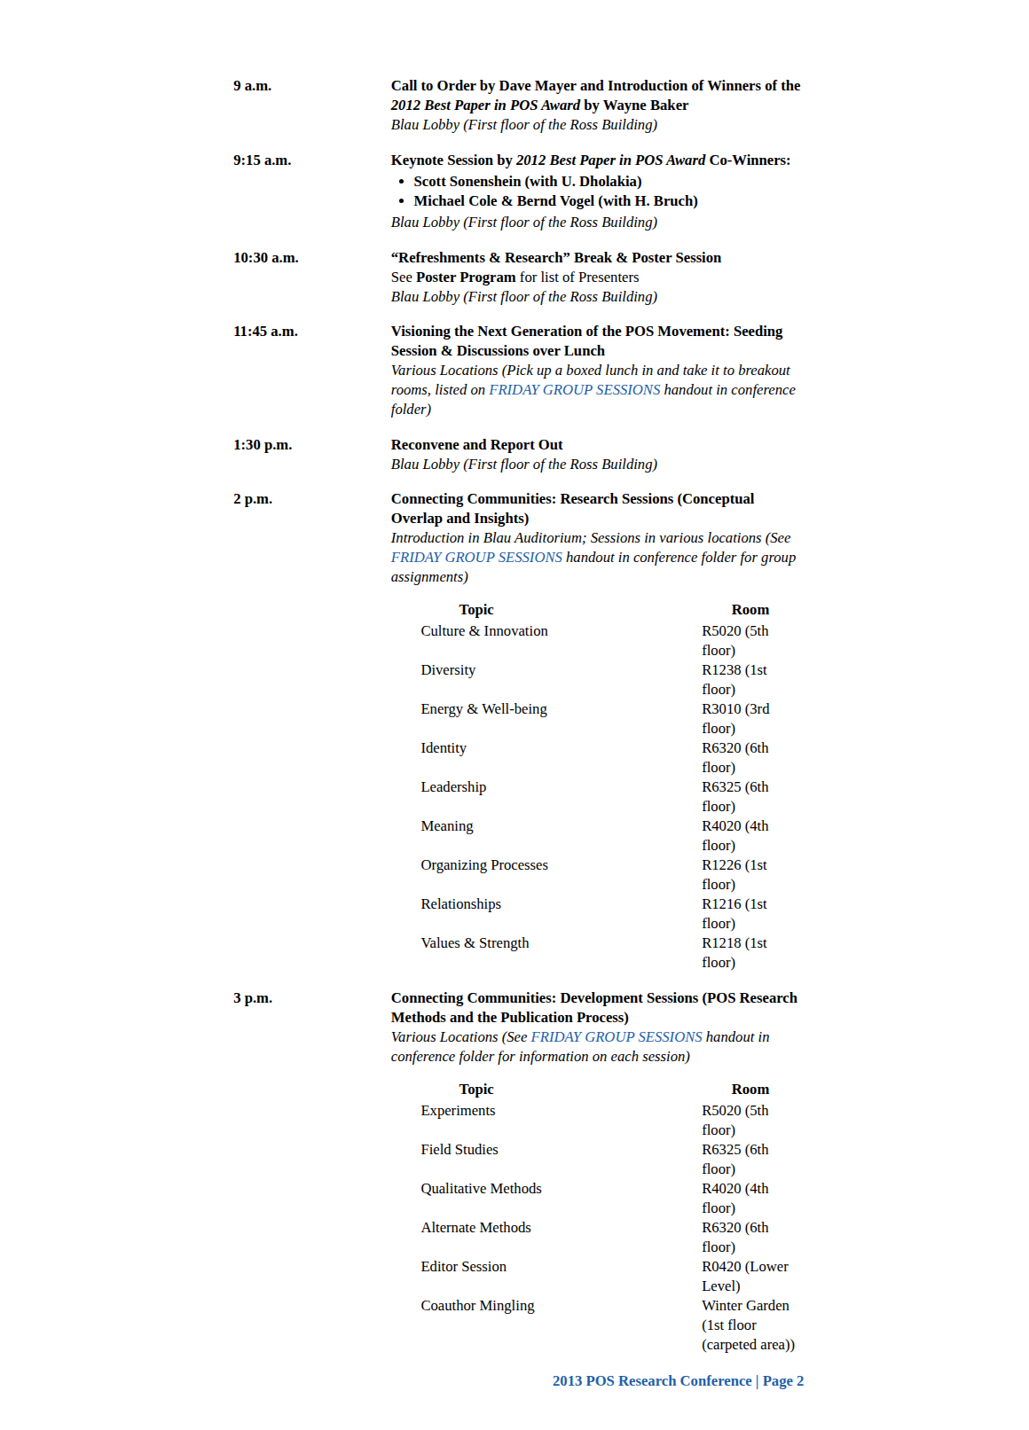| 9 a.m. | Call to Order by Dave Mayer and Introduction of Winners of the 2012 Best Paper in POS Award by Wayne Baker Blau Lobby (First floor of the Ross Building) |
| 9:15 a.m. | Keynote Session by 2012 Best Paper in POS Award Co-Winners: Scott Sonenshein (with U. Dholakia) Michael Cole & Bernd Vogel (with H. Bruch) Blau Lobby (First floor of the Ross Building) |
| 10:30 a.m. | “Refreshments & Research” Break & Poster Session See Poster Program for list of Presenters Blau Lobby (First floor of the Ross Building) |
| 11:45 a.m. | Visioning the Next Generation of the POS Movement: Seeding Session & Discussions over Lunch Various Locations (Pick up a boxed lunch in and take it to breakout rooms, listed on FRIDAY GROUP SESSIONS handout in conference folder) |
| 1:30 p.m. | Reconvene and Report Out Blau Lobby (First floor of the Ross Building) |
| 2 p.m. | Connecting Communities: Research Sessions (Conceptual Overlap and Insights) Introduction in Blau Auditorium; Sessions in various locations (See FRIDAY GROUP SESSIONS handout in conference folder for group assignments) / Topic / Room / / --- / --- / / Culture & Innovation / R5020 (5th floor) / / Diversity / R1238 (1st floor) / / Energy & Well-being / R3010 (3rd floor) / / Identity / R6320 (6th floor) / / Leadership / R6325 (6th floor) / / Meaning / R4020 (4th floor) / / Organizing Processes / R1226 (1st floor) / / Relationships / R1216 (1st floor) / / Values & Strength / R1218 (1st floor) / |
| 3 p.m. | Connecting Communities: Development Sessions (POS Research Methods and the Publication Process) Various Locations (See FRIDAY GROUP SESSIONS handout in conference folder for information on each session) / Topic / Room / / --- / --- / / Experiments / R5020 (5th floor) / / Field Studies / R6325 (6th floor) / / Qualitative Methods / R4020 (4th floor) / / Alternate Methods / R6320 (6th floor) / / Editor Session / R0420 (Lower Level) / / Coauthor Mingling / Winter Garden (1st floor (carpeted area)) / |
2013 POS Research Conference | Page 2